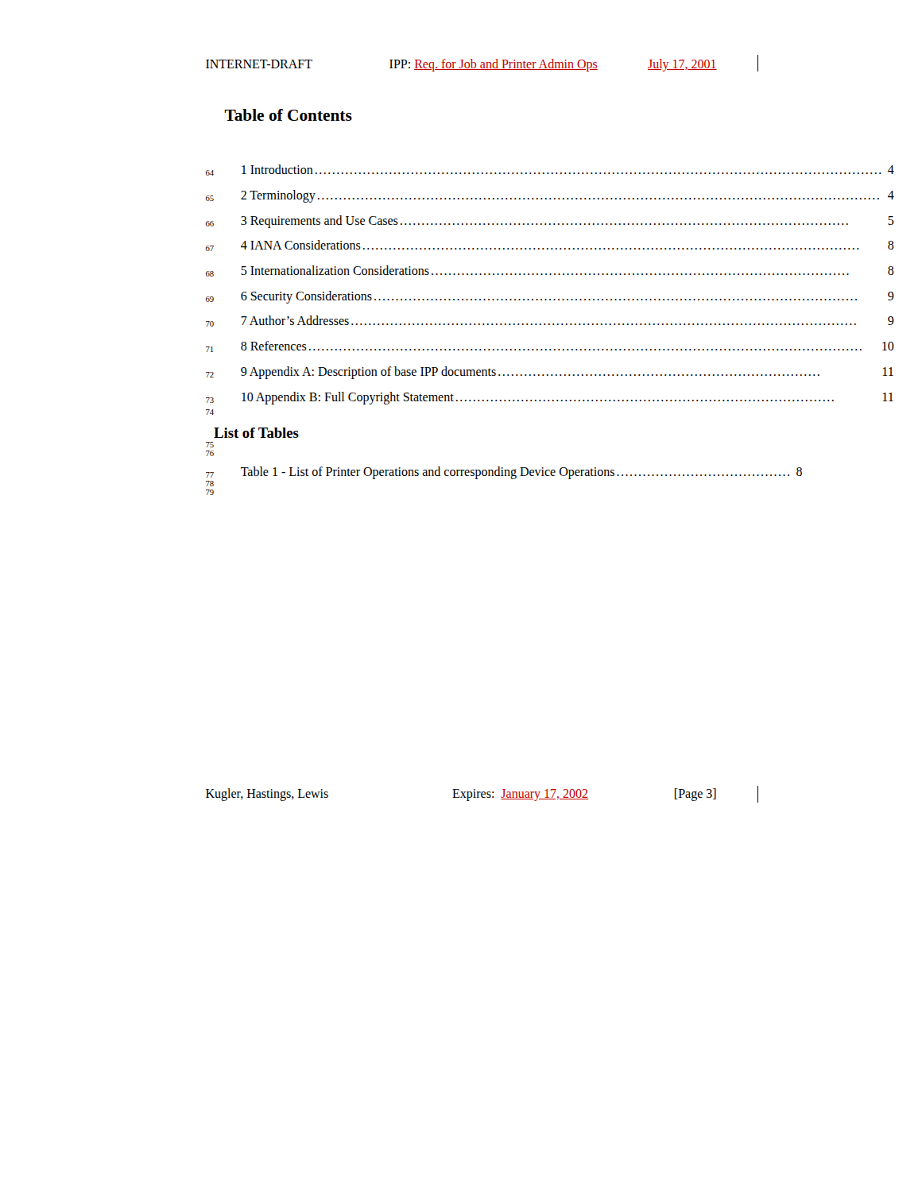INTERNET-DRAFT
IPP: Req. for Job and Printer Admin Ops
July 17, 2001
Table of Contents
| 64 | 1 Introduction .................................................................................................................................. 4 |
| 65 | 2 Terminology ................................................................................................................................. 4 |
| 66 | 3 Requirements and Use Cases ....................................................................................................... 5 |
| 67 | 4 IANA Considerations .................................................................................................................. 8 |
| 68 | 5 Internationalization Considerations ................................................................................................ 8 |
| 69 | 6 Security Considerations ............................................................................................................... 9 |
| 70 | 7 Author’s Addresses .................................................................................................................... 9 |
| 71 | 8 References ............................................................................................................................... 10 |
| 72 | 9 Appendix A: Description of base IPP documents .......................................................................... 11 |
| 73 | 10 Appendix B: Full Copyright Statement ....................................................................................... 11 |
| 74 | |
| 75 | List of Tables |
| 76 | |
| 77 | Table 1 - List of Printer Operations and corresponding Device Operations ........................................ 8 |
| 78 | |
| 79 | |
Kugler, Hastings, Lewis
Expires: January 17, 2002
[Page 3]